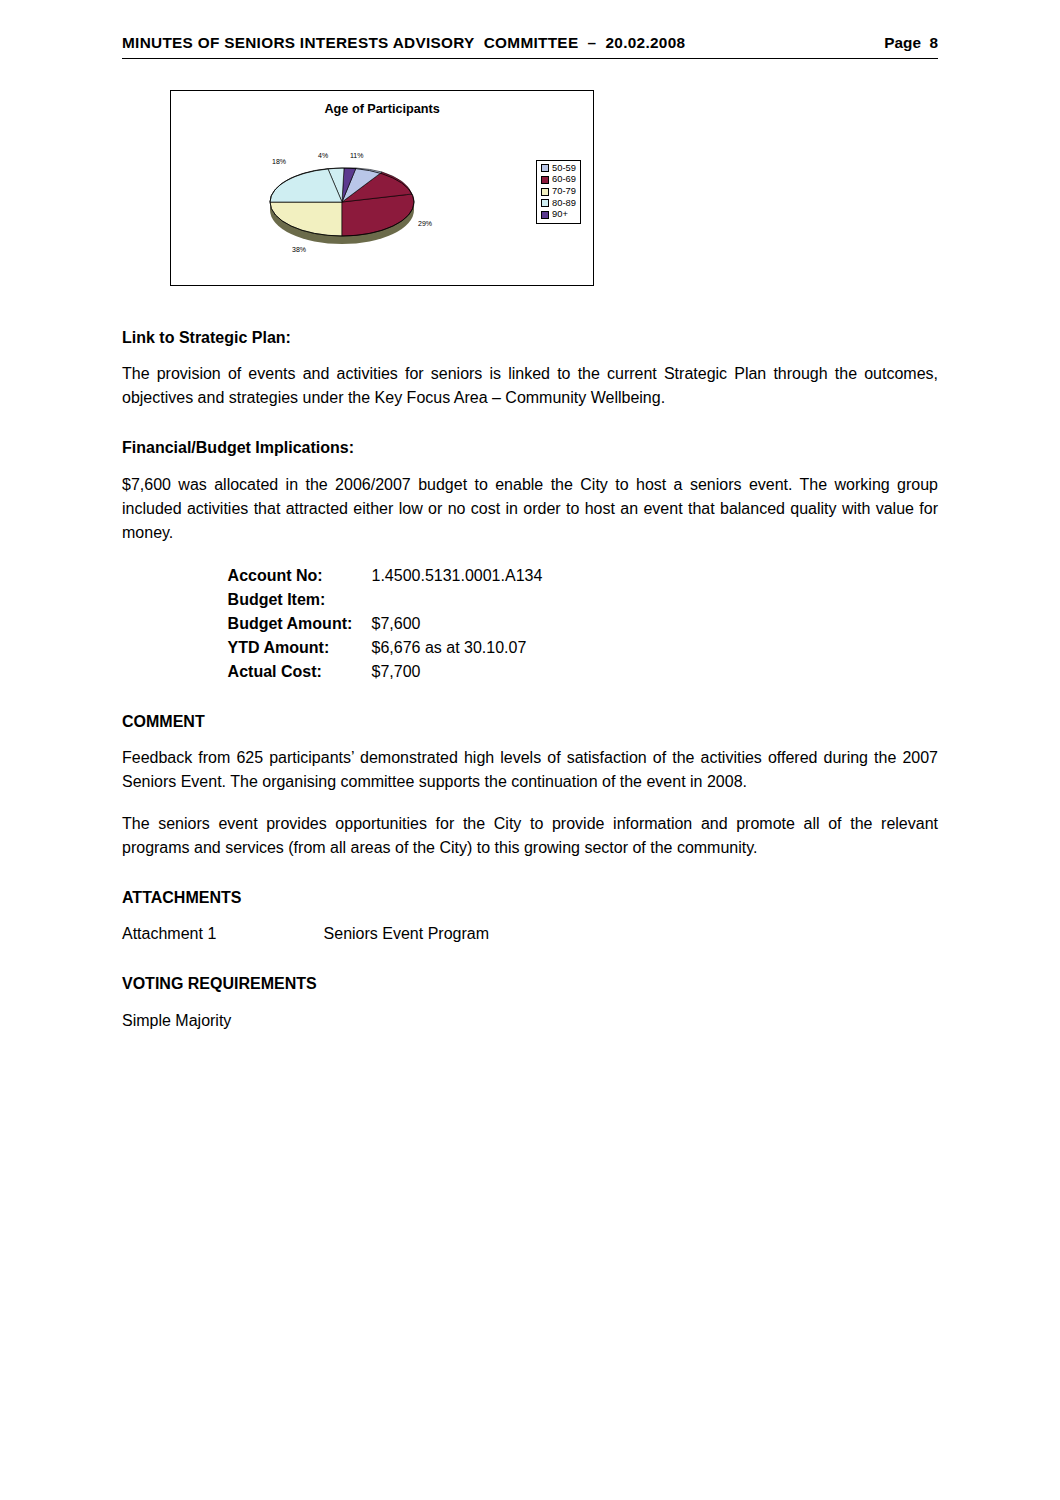MINUTES OF SENIORS INTERESTS ADVISORY COMMITTEE – 20.02.2008 Page 8
Age of Participants
11% 4% 18% 38% 29%
50-59
60-69
70-79
80-89
90+
Link to Strategic Plan:
The provision of events and activities for seniors is linked to the current Strategic Plan through the outcomes, objectives and strategies under the Key Focus Area – Community Wellbeing.
Financial/Budget Implications:
$7,600 was allocated in the 2006/2007 budget to enable the City to host a seniors event. The working group included activities that attracted either low or no cost in order to host an event that balanced quality with value for money.
| Account No: | 1.4500.5131.0001.A134 |
| Budget Item: | |
| Budget Amount: | $7,600 |
| YTD Amount: | $6,676 as at 30.10.07 |
| Actual Cost: | $7,700 |
COMMENT
Feedback from 625 participants’ demonstrated high levels of satisfaction of the activities offered during the 2007 Seniors Event. The organising committee supports the continuation of the event in 2008.
The seniors event provides opportunities for the City to provide information and promote all of the relevant programs and services (from all areas of the City) to this growing sector of the community.
ATTACHMENTS
Attachment 1
Seniors Event Program
VOTING REQUIREMENTS
Simple Majority